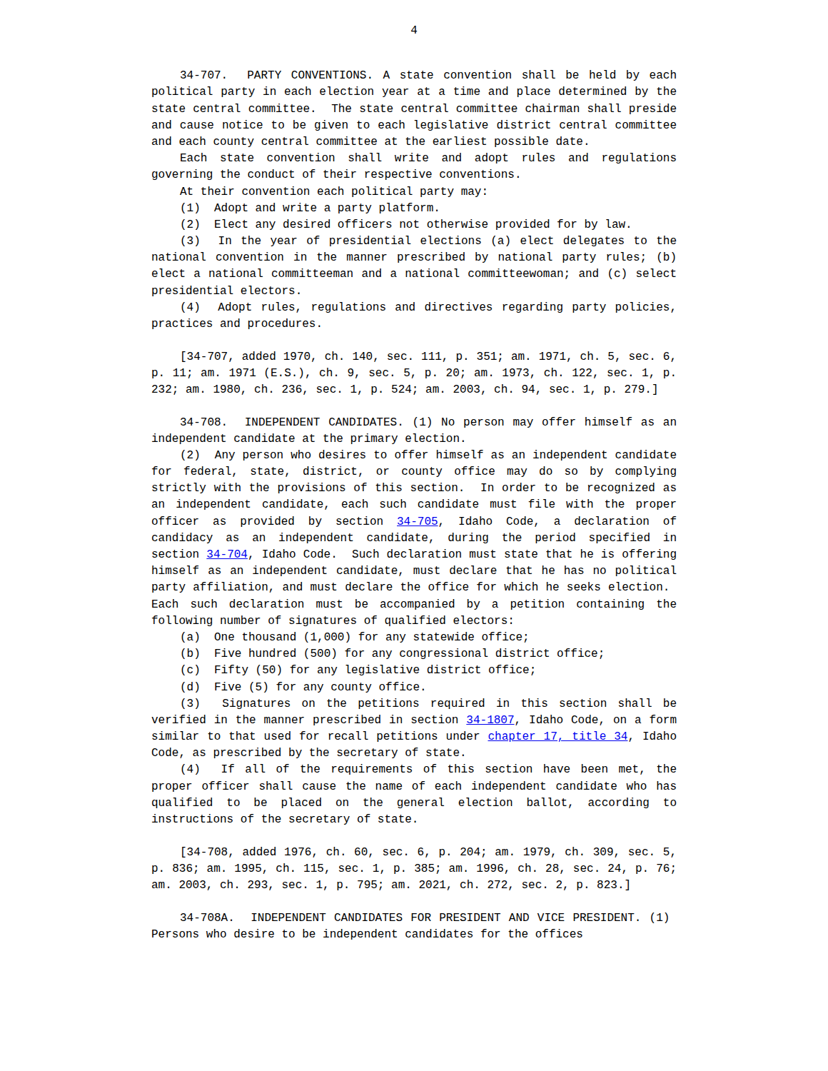4
34-707. PARTY CONVENTIONS. A state convention shall be held by each political party in each election year at a time and place determined by the state central committee. The state central committee chairman shall preside and cause notice to be given to each legislative district central committee and each county central committee at the earliest possible date.
Each state convention shall write and adopt rules and regulations governing the conduct of their respective conventions.
At their convention each political party may:
(1) Adopt and write a party platform.
(2) Elect any desired officers not otherwise provided for by law.
(3) In the year of presidential elections (a) elect delegates to the national convention in the manner prescribed by national party rules; (b) elect a national committeeman and a national committeewoman; and (c) select presidential electors.
(4) Adopt rules, regulations and directives regarding party policies, practices and procedures.
[34-707, added 1970, ch. 140, sec. 111, p. 351; am. 1971, ch. 5, sec. 6, p. 11; am. 1971 (E.S.), ch. 9, sec. 5, p. 20; am. 1973, ch. 122, sec. 1, p. 232; am. 1980, ch. 236, sec. 1, p. 524; am. 2003, ch. 94, sec. 1, p. 279.]
34-708. INDEPENDENT CANDIDATES. (1) No person may offer himself as an independent candidate at the primary election.
(2) Any person who desires to offer himself as an independent candidate for federal, state, district, or county office may do so by complying strictly with the provisions of this section. In order to be recognized as an independent candidate, each such candidate must file with the proper officer as provided by section 34-705, Idaho Code, a declaration of candidacy as an independent candidate, during the period specified in section 34-704, Idaho Code. Such declaration must state that he is offering himself as an independent candidate, must declare that he has no political party affiliation, and must declare the office for which he seeks election. Each such declaration must be accompanied by a petition containing the following number of signatures of qualified electors:
(a) One thousand (1,000) for any statewide office;
(b) Five hundred (500) for any congressional district office;
(c) Fifty (50) for any legislative district office;
(d) Five (5) for any county office.
(3) Signatures on the petitions required in this section shall be verified in the manner prescribed in section 34-1807, Idaho Code, on a form similar to that used for recall petitions under chapter 17, title 34, Idaho Code, as prescribed by the secretary of state.
(4) If all of the requirements of this section have been met, the proper officer shall cause the name of each independent candidate who has qualified to be placed on the general election ballot, according to instructions of the secretary of state.
[34-708, added 1976, ch. 60, sec. 6, p. 204; am. 1979, ch. 309, sec. 5, p. 836; am. 1995, ch. 115, sec. 1, p. 385; am. 1996, ch. 28, sec. 24, p. 76; am. 2003, ch. 293, sec. 1, p. 795; am. 2021, ch. 272, sec. 2, p. 823.]
34-708A. INDEPENDENT CANDIDATES FOR PRESIDENT AND VICE PRESIDENT. (1) Persons who desire to be independent candidates for the offices